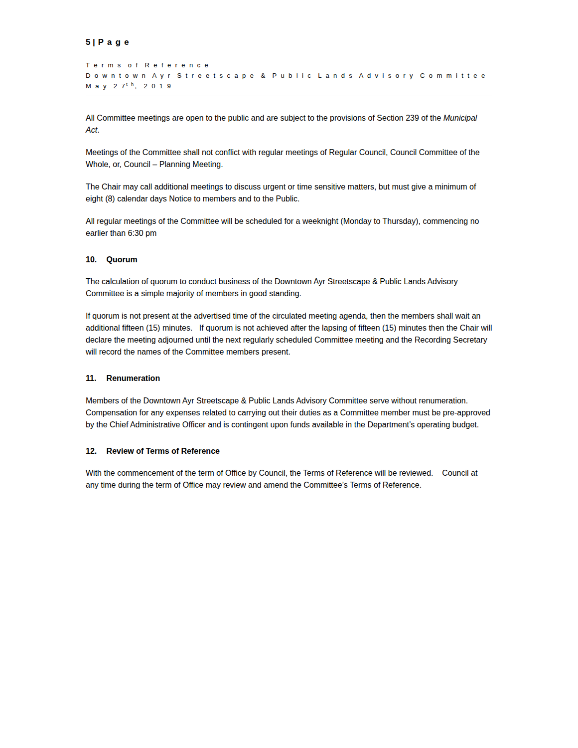5 | P a g e
T e r m s o f R e f e r e n c e
D o w n t o w n A y r S t r e e t s c a p e & P u b l i c L a n d s A d v i s o r y C o m m i t t e e
M a y 2 7t h, 2 0 1 9
All Committee meetings are open to the public and are subject to the provisions of Section 239 of the Municipal Act.
Meetings of the Committee shall not conflict with regular meetings of Regular Council, Council Committee of the Whole, or, Council – Planning Meeting.
The Chair may call additional meetings to discuss urgent or time sensitive matters, but must give a minimum of eight (8) calendar days Notice to members and to the Public.
All regular meetings of the Committee will be scheduled for a weeknight (Monday to Thursday), commencing no earlier than 6:30 pm
10. Quorum
The calculation of quorum to conduct business of the Downtown Ayr Streetscape & Public Lands Advisory Committee is a simple majority of members in good standing.
If quorum is not present at the advertised time of the circulated meeting agenda, then the members shall wait an additional fifteen (15) minutes. If quorum is not achieved after the lapsing of fifteen (15) minutes then the Chair will declare the meeting adjourned until the next regularly scheduled Committee meeting and the Recording Secretary will record the names of the Committee members present.
11. Renumeration
Members of the Downtown Ayr Streetscape & Public Lands Advisory Committee serve without renumeration. Compensation for any expenses related to carrying out their duties as a Committee member must be pre-approved by the Chief Administrative Officer and is contingent upon funds available in the Department’s operating budget.
12. Review of Terms of Reference
With the commencement of the term of Office by Council, the Terms of Reference will be reviewed. Council at any time during the term of Office may review and amend the Committee’s Terms of Reference.